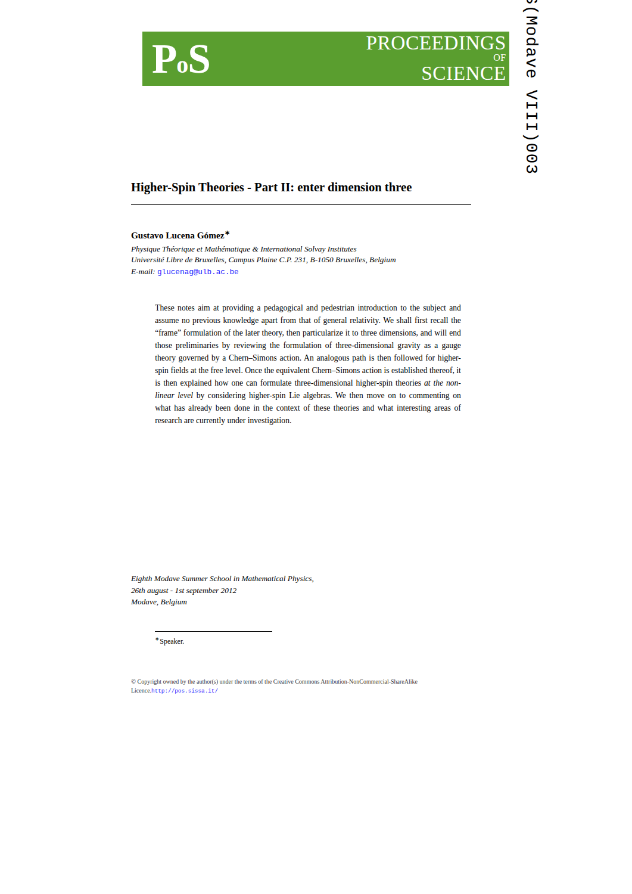Po S
PROCEEDINGS OF SCIENCE
PoS(Modave VIII)003
Higher-Spin Theories - Part II: enter dimension three
Gustavo Lucena Gómez∗
Physique Théorique et Mathématique & International Solvay Institutes
Université Libre de Bruxelles, Campus Plaine C.P. 231, B-1050 Bruxelles, Belgium
E-mail: glucenag@ulb.ac.be
These notes aim at providing a pedagogical and pedestrian introduction to the subject and assume no previous knowledge apart from that of general relativity. We shall first recall the “frame” formulation of the later theory, then particularize it to three dimensions, and will end those preliminaries by reviewing the formulation of three-dimensional gravity as a gauge theory governed by a Chern–Simons action. An analogous path is then followed for higher-spin fields at the free level. Once the equivalent Chern–Simons action is established thereof, it is then explained how one can formulate three-dimensional higher-spin theories at the non-linear level by considering higher-spin Lie algebras. We then move on to commenting on what has already been done in the context of these theories and what interesting areas of research are currently under investigation.
Eighth Modave Summer School in Mathematical Physics,
26th august - 1st september 2012
Modave, Belgium
∗Speaker.
© Copyright owned by the author(s) under the terms of the Creative Commons Attribution-NonCommercial-ShareAlike Licence.http://pos.sissa.it/